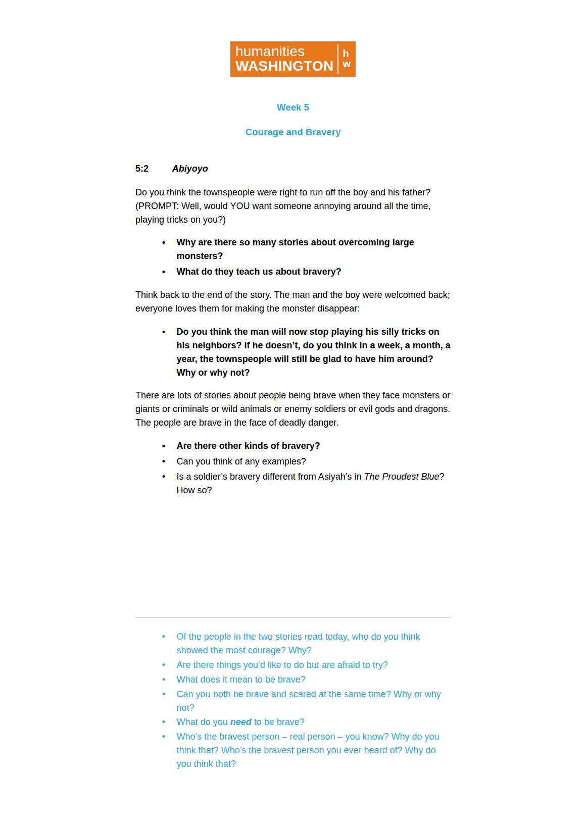| humanities WASHINGTON | h w |
Week 5
Courage and Bravery
5:2 Abiyoyo
Do you think the townspeople were right to run off the boy and his father? (PROMPT: Well, would YOU want someone annoying around all the time, playing tricks on you?)
Why are there so many stories about overcoming large monsters?
What do they teach us about bravery?
Think back to the end of the story. The man and the boy were welcomed back; everyone loves them for making the monster disappear:
Do you think the man will now stop playing his silly tricks on his neighbors? If he doesn’t, do you think in a week, a month, a year, the townspeople will still be glad to have him around? Why or why not?
There are lots of stories about people being brave when they face monsters or giants or criminals or wild animals or enemy soldiers or evil gods and dragons. The people are brave in the face of deadly danger.
Are there other kinds of bravery?
Can you think of any examples?
Is a soldier’s bravery different from Asiyah’s in The Proudest Blue? How so?
Of the people in the two stories read today, who do you think showed the most courage? Why?
Are there things you’d like to do but are afraid to try?
What does it mean to be brave?
Can you both be brave and scared at the same time? Why or why not?
What do you need to be brave?
Who’s the bravest person – real person – you know? Why do you think that? Who’s the bravest person you ever heard of? Why do you think that?